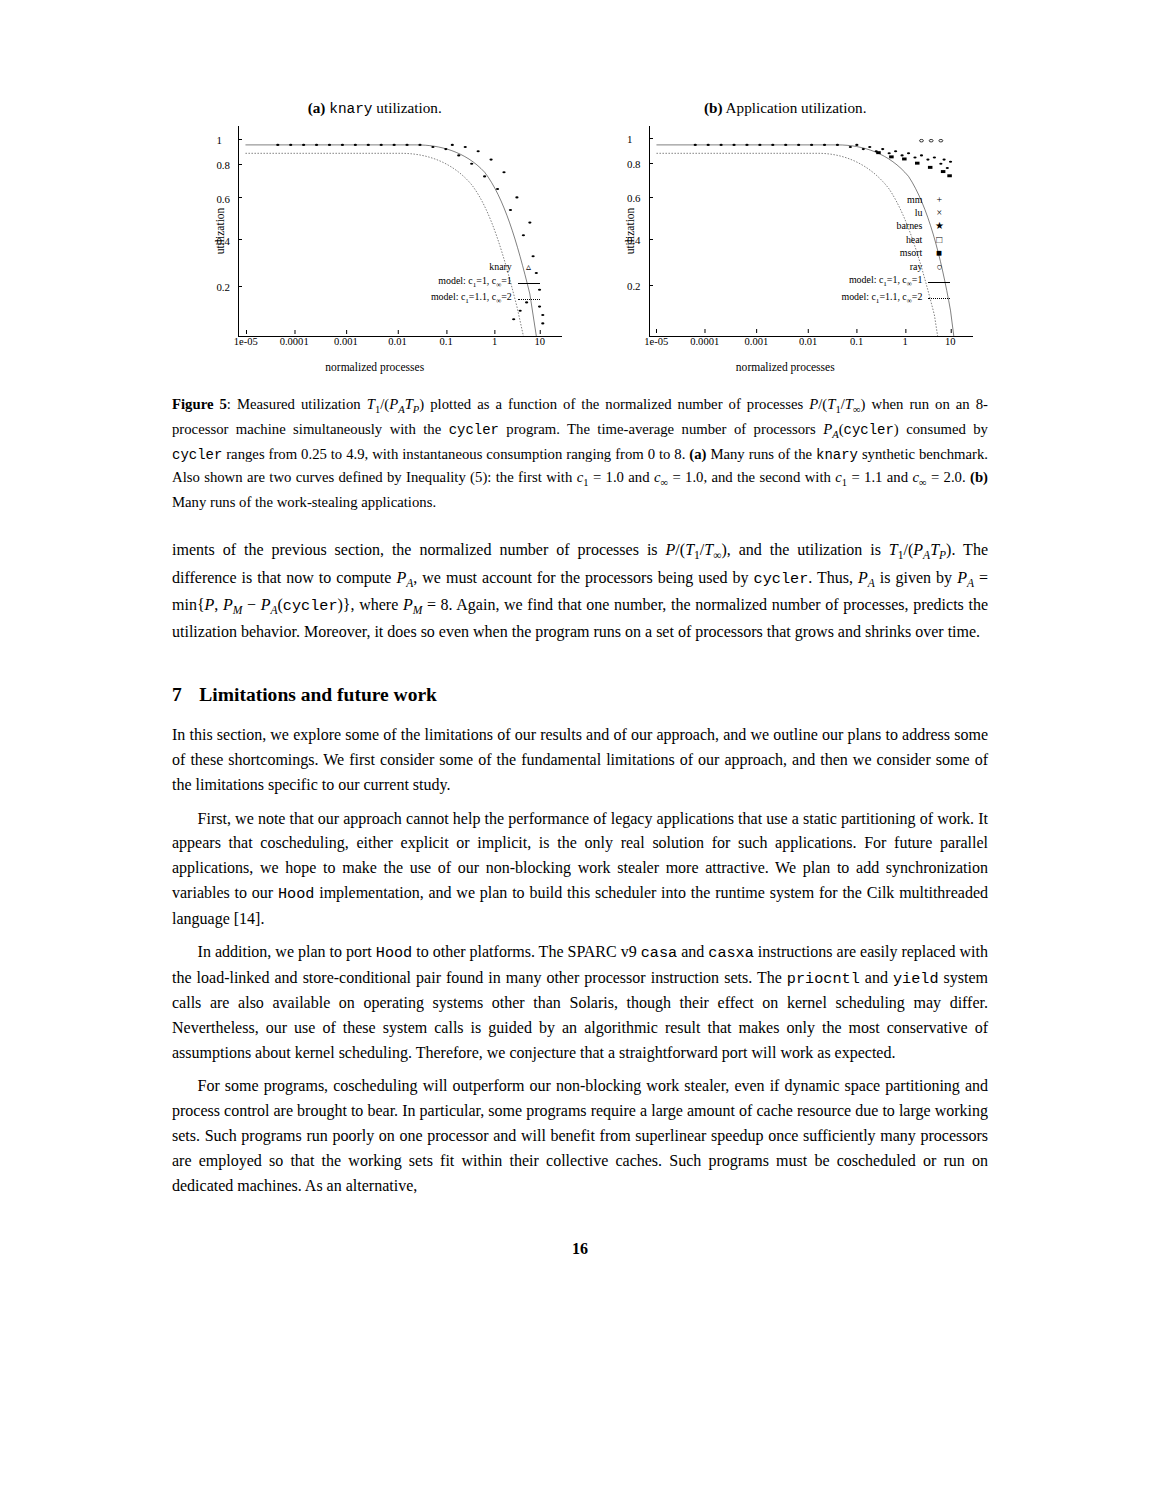(a) knary utilization.
utilization 1 0.8 0.6 0.4 0.2 1e-05 0.0001 0.001 0.01 0.1 1 10
| knary | ▵ |
| model: c 1 =1, c ∞ =1 | |
| model: c 1 =1.1, c ∞ =2 | |
normalized processes
(b) Application utilization.
utilization 1 0.8 0.6 0.4 0.2 1e-05 0.0001 0.001 0.01 0.1 1 10
| mm | + |
| lu | × |
| barnes | ★ |
| heat | □ |
| msort | ■ |
| ray | ○ |
| model: c 1 =1, c ∞ =1 | |
| model: c 1 =1.1, c ∞ =2 | |
normalized processes
Figure 5: Measured utilization T1/(PATP) plotted as a function of the normalized number of processes P/(T1/T∞) when run on an 8-processor machine simultaneously with the cycler program. The time-average number of processors PA(cycler) consumed by cycler ranges from 0.25 to 4.9, with instantaneous consumption ranging from 0 to 8. (a) Many runs of the knary synthetic benchmark. Also shown are two curves defined by Inequality (5): the first with c1 = 1.0 and c∞ = 1.0, and the second with c1 = 1.1 and c∞ = 2.0. (b) Many runs of the work-stealing applications.
iments of the previous section, the normalized number of processes is P/(T1/T∞), and the utilization is T1/(PATP). The difference is that now to compute PA, we must account for the processors being used by cycler. Thus, PA is given by PA = min{P, PM − PA(cycler)}, where PM = 8. Again, we find that one number, the normalized number of processes, predicts the utilization behavior. Moreover, it does so even when the program runs on a set of processors that grows and shrinks over time.
7 Limitations and future work
In this section, we explore some of the limitations of our results and of our approach, and we outline our plans to address some of these shortcomings. We first consider some of the fundamental limitations of our approach, and then we consider some of the limitations specific to our current study.
First, we note that our approach cannot help the performance of legacy applications that use a static partitioning of work. It appears that coscheduling, either explicit or implicit, is the only real solution for such applications. For future parallel applications, we hope to make the use of our non-blocking work stealer more attractive. We plan to add synchronization variables to our Hood implementation, and we plan to build this scheduler into the runtime system for the Cilk multithreaded language [14].
In addition, we plan to port Hood to other platforms. The SPARC v9 casa and casxa instructions are easily replaced with the load-linked and store-conditional pair found in many other processor instruction sets. The priocntl and yield system calls are also available on operating systems other than Solaris, though their effect on kernel scheduling may differ. Nevertheless, our use of these system calls is guided by an algorithmic result that makes only the most conservative of assumptions about kernel scheduling. Therefore, we conjecture that a straightforward port will work as expected.
For some programs, coscheduling will outperform our non-blocking work stealer, even if dynamic space partitioning and process control are brought to bear. In particular, some programs require a large amount of cache resource due to large working sets. Such programs run poorly on one processor and will benefit from superlinear speedup once sufficiently many processors are employed so that the working sets fit within their collective caches. Such programs must be coscheduled or run on dedicated machines. As an alternative,
16